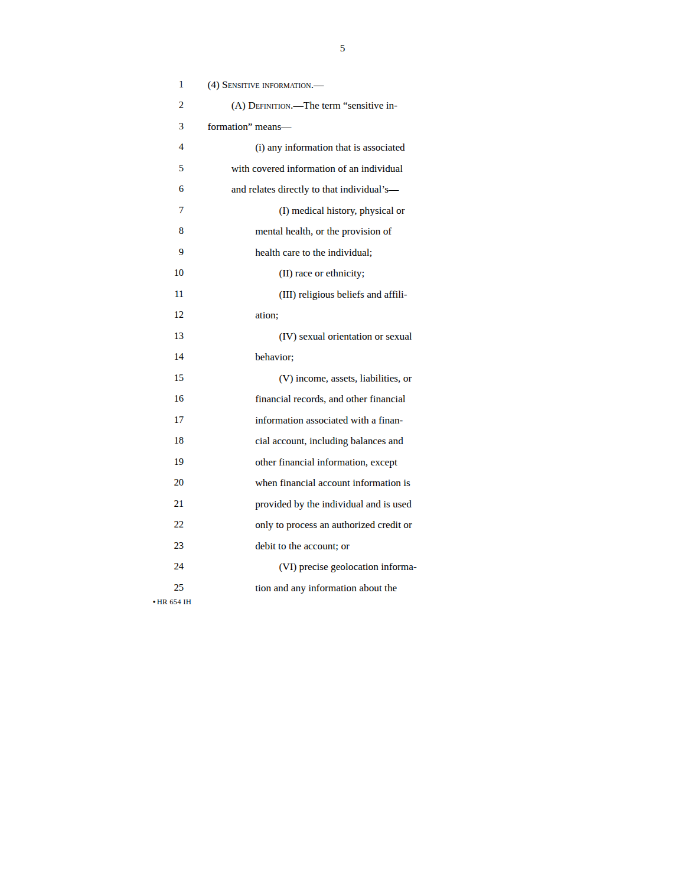5
| 1 | (4) Sensitive information. — |
| 2 | (A) Definition. —The term “sensitive in- |
| 3 | formation” means— |
| 4 | (i) any information that is associated |
| 5 | with covered information of an individual |
| 6 | and relates directly to that individual’s— |
| 7 | (I) medical history, physical or |
| 8 | mental health, or the provision of |
| 9 | health care to the individual; |
| 10 | (II) race or ethnicity; |
| 11 | (III) religious beliefs and affili- |
| 12 | ation; |
| 13 | (IV) sexual orientation or sexual |
| 14 | behavior; |
| 15 | (V) income, assets, liabilities, or |
| 16 | financial records, and other financial |
| 17 | information associated with a finan- |
| 18 | cial account, including balances and |
| 19 | other financial information, except |
| 20 | when financial account information is |
| 21 | provided by the individual and is used |
| 22 | only to process an authorized credit or |
| 23 | debit to the account; or |
| 24 | (VI) precise geolocation informa- |
| 25 | tion and any information about the |
•HR 654 IH